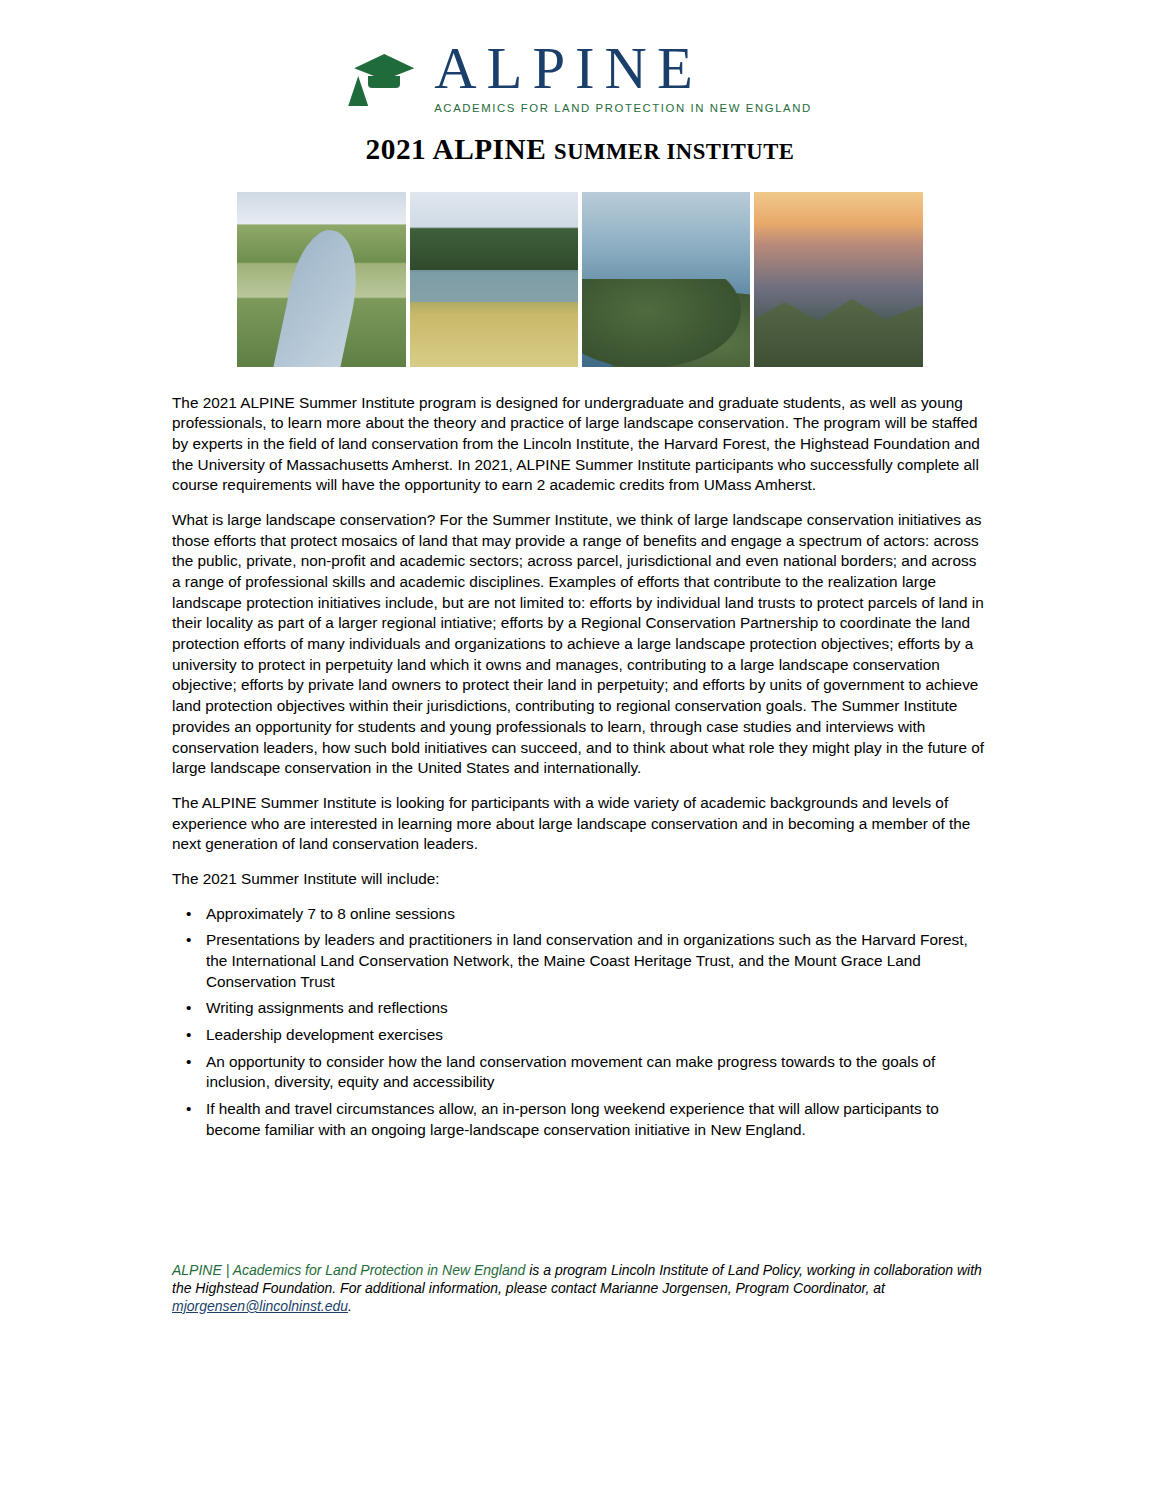ALPINE
ACADEMICS FOR LAND PROTECTION IN NEW ENGLAND
2021 ALPINE SUMMER INSTITUTE
The 2021 ALPINE Summer Institute program is designed for undergraduate and graduate students, as well as young professionals, to learn more about the theory and practice of large landscape conservation. The program will be staffed by experts in the field of land conservation from the Lincoln Institute, the Harvard Forest, the Highstead Foundation and the University of Massachusetts Amherst. In 2021, ALPINE Summer Institute participants who successfully complete all course requirements will have the opportunity to earn 2 academic credits from UMass Amherst.
What is large landscape conservation? For the Summer Institute, we think of large landscape conservation initiatives as those efforts that protect mosaics of land that may provide a range of benefits and engage a spectrum of actors: across the public, private, non-profit and academic sectors; across parcel, jurisdictional and even national borders; and across a range of professional skills and academic disciplines. Examples of efforts that contribute to the realization large landscape protection initiatives include, but are not limited to: efforts by individual land trusts to protect parcels of land in their locality as part of a larger regional intiative; efforts by a Regional Conservation Partnership to coordinate the land protection efforts of many individuals and organizations to achieve a large landscape protection objectives; efforts by a university to protect in perpetuity land which it owns and manages, contributing to a large landscape conservation objective; efforts by private land owners to protect their land in perpetuity; and efforts by units of government to achieve land protection objectives within their jurisdictions, contributing to regional conservation goals. The Summer Institute provides an opportunity for students and young professionals to learn, through case studies and interviews with conservation leaders, how such bold initiatives can succeed, and to think about what role they might play in the future of large landscape conservation in the United States and internationally.
The ALPINE Summer Institute is looking for participants with a wide variety of academic backgrounds and levels of experience who are interested in learning more about large landscape conservation and in becoming a member of the next generation of land conservation leaders.
The 2021 Summer Institute will include:
Approximately 7 to 8 online sessions
Presentations by leaders and practitioners in land conservation and in organizations such as the Harvard Forest, the International Land Conservation Network, the Maine Coast Heritage Trust, and the Mount Grace Land Conservation Trust
Writing assignments and reflections
Leadership development exercises
An opportunity to consider how the land conservation movement can make progress towards to the goals of inclusion, diversity, equity and accessibility
If health and travel circumstances allow, an in-person long weekend experience that will allow participants to become familiar with an ongoing large-landscape conservation initiative in New England.
ALPINE | Academics for Land Protection in New England is a program Lincoln Institute of Land Policy, working in collaboration with the Highstead Foundation. For additional information, please contact Marianne Jorgensen, Program Coordinator, at mjorgensen@lincolninst.edu.